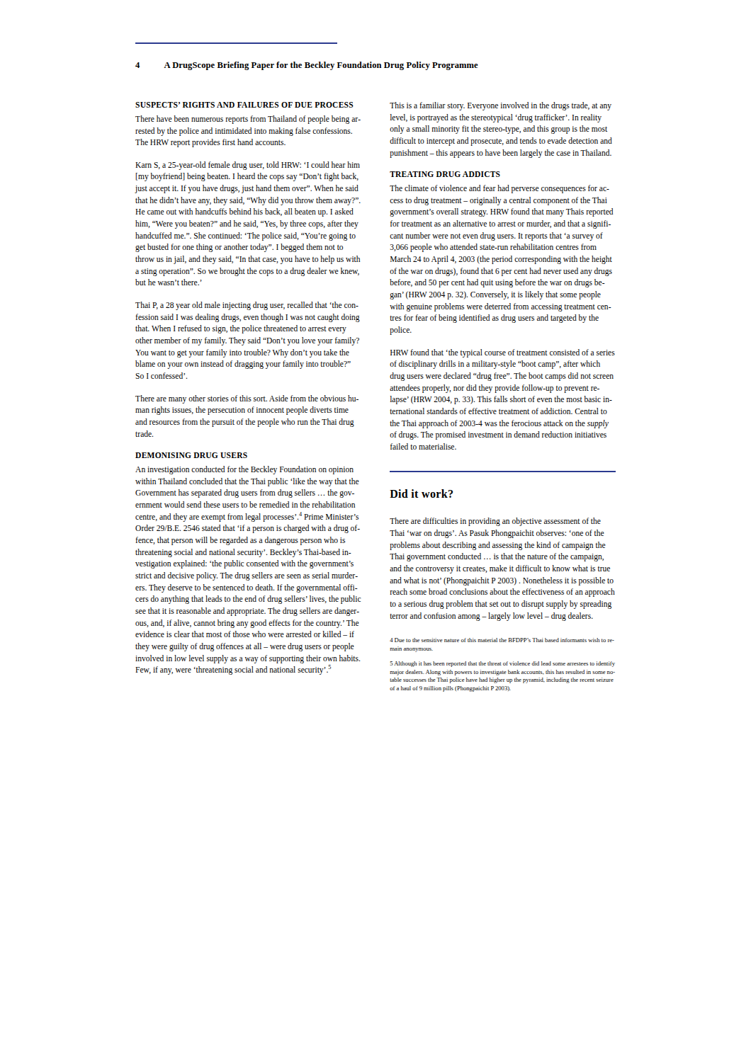4 A DrugScope Briefing Paper for the Beckley Foundation Drug Policy Programme
Suspects’ rights and failures of due process
There have been numerous reports from Thailand of people being arrested by the police and intimidated into making false confessions. The HRW report provides first hand accounts.
Karn S, a 25-year-old female drug user, told HRW: ‘I could hear him [my boyfriend] being beaten. I heard the cops say “Don’t fight back, just accept it. If you have drugs, just hand them over”. When he said that he didn’t have any, they said, “Why did you throw them away?”. He came out with handcuffs behind his back, all beaten up. I asked him, “Were you beaten?” and he said, “Yes, by three cops, after they handcuffed me.”. She continued: ‘The police said, “You’re going to get busted for one thing or another today”. I begged them not to throw us in jail, and they said, “In that case, you have to help us with a sting operation”. So we brought the cops to a drug dealer we knew, but he wasn’t there.’
Thai P, a 28 year old male injecting drug user, recalled that ‘the confession said I was dealing drugs, even though I was not caught doing that. When I refused to sign, the police threatened to arrest every other member of my family. They said “Don’t you love your family? You want to get your family into trouble? Why don’t you take the blame on your own instead of dragging your family into trouble?” So I confessed’.
There are many other stories of this sort. Aside from the obvious human rights issues, the persecution of innocent people diverts time and resources from the pursuit of the people who run the Thai drug trade.
Demonising drug users
An investigation conducted for the Beckley Foundation on opinion within Thailand concluded that the Thai public ‘like the way that the Government has separated drug users from drug sellers … the government would send these users to be remedied in the rehabilitation centre, and they are exempt from legal processes’.4 Prime Minister’s Order 29/B.E. 2546 stated that ‘if a person is charged with a drug offence, that person will be regarded as a dangerous person who is threatening social and national security’. Beckley’s Thai-based investigation explained: ‘the public consented with the government’s strict and decisive policy. The drug sellers are seen as serial murderers. They deserve to be sentenced to death. If the governmental officers do anything that leads to the end of drug sellers’ lives, the public see that it is reasonable and appropriate. The drug sellers are dangerous, and, if alive, cannot bring any good effects for the country.’ The evidence is clear that most of those who were arrested or killed – if they were guilty of drug offences at all – were drug users or people involved in low level supply as a way of supporting their own habits. Few, if any, were ‘threatening social and national security’.5
This is a familiar story. Everyone involved in the drugs trade, at any level, is portrayed as the stereotypical ‘drug trafficker’. In reality only a small minority fit the stereo-type, and this group is the most difficult to intercept and prosecute, and tends to evade detection and punishment – this appears to have been largely the case in Thailand.
Treating drug addicts
The climate of violence and fear had perverse consequences for access to drug treatment – originally a central component of the Thai government’s overall strategy. HRW found that many Thais reported for treatment as an alternative to arrest or murder, and that a significant number were not even drug users. It reports that ‘a survey of 3,066 people who attended state-run rehabilitation centres from March 24 to April 4, 2003 (the period corresponding with the height of the war on drugs), found that 6 per cent had never used any drugs before, and 50 per cent had quit using before the war on drugs began’ (HRW 2004 p. 32). Conversely, it is likely that some people with genuine problems were deterred from accessing treatment centres for fear of being identified as drug users and targeted by the police.
HRW found that ‘the typical course of treatment consisted of a series of disciplinary drills in a military-style “boot camp”, after which drug users were declared “drug free”. The boot camps did not screen attendees properly, nor did they provide follow-up to prevent relapse’ (HRW 2004, p. 33). This falls short of even the most basic international standards of effective treatment of addiction. Central to the Thai approach of 2003-4 was the ferocious attack on the supply of drugs. The promised investment in demand reduction initiatives failed to materialise.
Did it work?
There are difficulties in providing an objective assessment of the Thai ‘war on drugs’. As Pasuk Phongpaichit observes: ‘one of the problems about describing and assessing the kind of campaign the Thai government conducted … is that the nature of the campaign, and the controversy it creates, make it difficult to know what is true and what is not’ (Phongpaichit P 2003) . Nonetheless it is possible to reach some broad conclusions about the effectiveness of an approach to a serious drug problem that set out to disrupt supply by spreading terror and confusion among – largely low level – drug dealers.
4 Due to the sensitive nature of this material the BFDPP’s Thai based informants wish to remain anonymous.
5 Although it has been reported that the threat of violence did lead some arrestees to identify major dealers. Along with powers to investigate bank accounts, this has resulted in some notable successes the Thai police have had higher up the pyramid, including the recent seizure of a haul of 9 million pills (Phongpaichit P 2003).